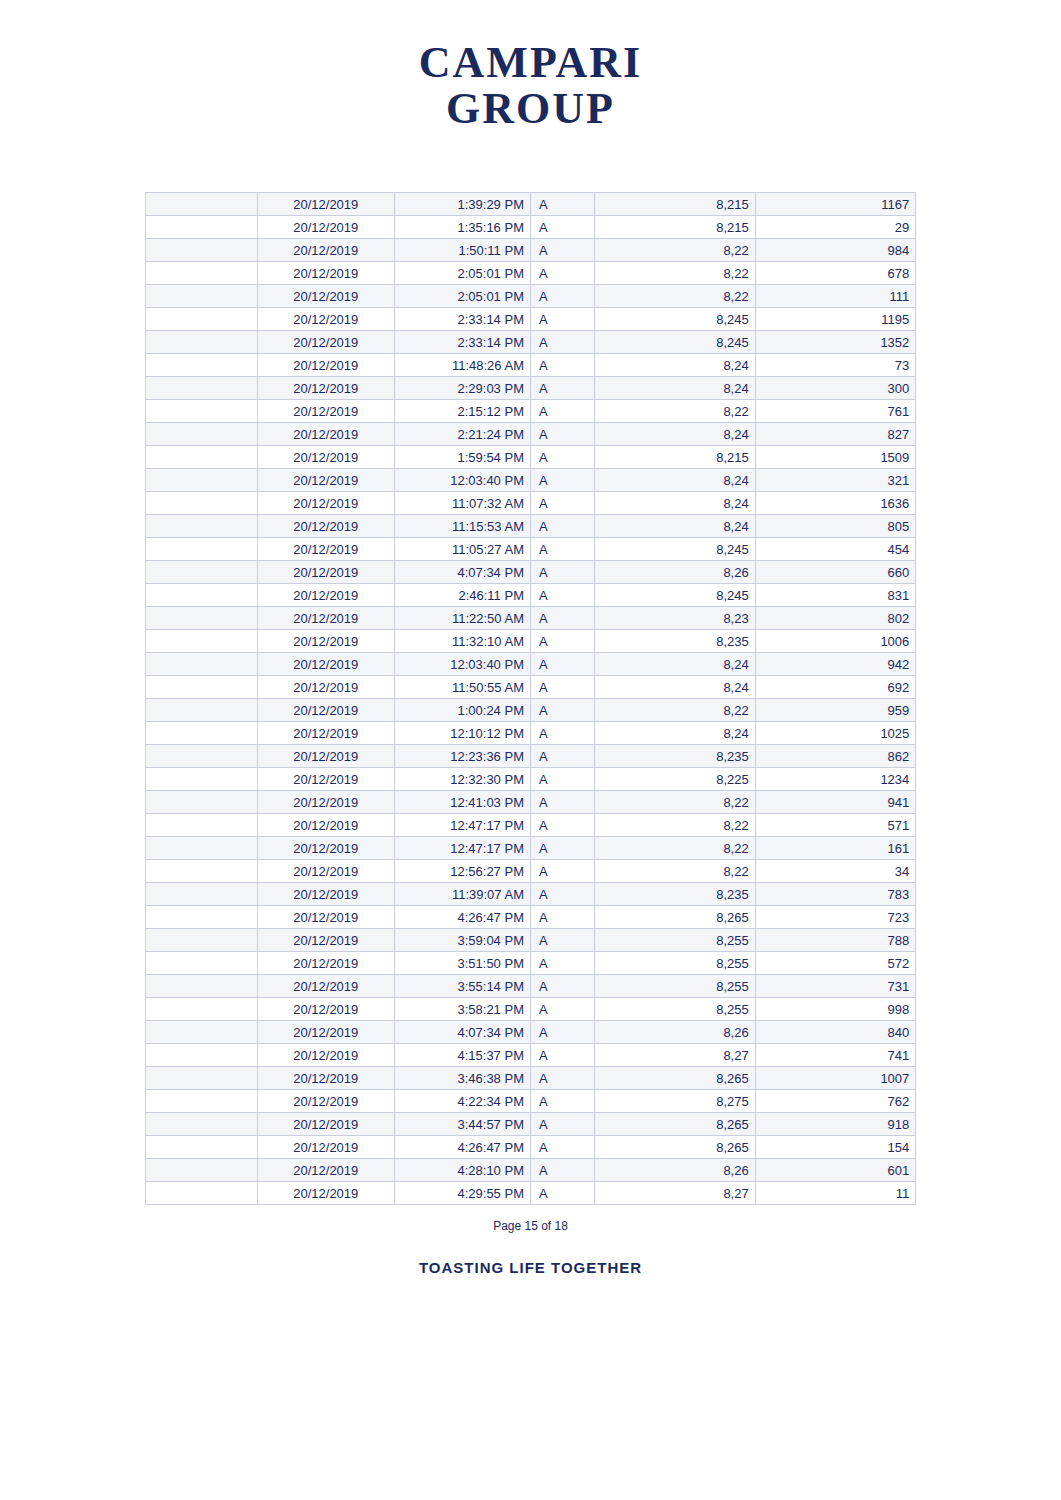CAMPARI
GROUP
| | 20/12/2019 | 1:39:29 PM | A | 8,215 | 1167 |
| | 20/12/2019 | 1:35:16 PM | A | 8,215 | 29 |
| | 20/12/2019 | 1:50:11 PM | A | 8,22 | 984 |
| | 20/12/2019 | 2:05:01 PM | A | 8,22 | 678 |
| | 20/12/2019 | 2:05:01 PM | A | 8,22 | 111 |
| | 20/12/2019 | 2:33:14 PM | A | 8,245 | 1195 |
| | 20/12/2019 | 2:33:14 PM | A | 8,245 | 1352 |
| | 20/12/2019 | 11:48:26 AM | A | 8,24 | 73 |
| | 20/12/2019 | 2:29:03 PM | A | 8,24 | 300 |
| | 20/12/2019 | 2:15:12 PM | A | 8,22 | 761 |
| | 20/12/2019 | 2:21:24 PM | A | 8,24 | 827 |
| | 20/12/2019 | 1:59:54 PM | A | 8,215 | 1509 |
| | 20/12/2019 | 12:03:40 PM | A | 8,24 | 321 |
| | 20/12/2019 | 11:07:32 AM | A | 8,24 | 1636 |
| | 20/12/2019 | 11:15:53 AM | A | 8,24 | 805 |
| | 20/12/2019 | 11:05:27 AM | A | 8,245 | 454 |
| | 20/12/2019 | 4:07:34 PM | A | 8,26 | 660 |
| | 20/12/2019 | 2:46:11 PM | A | 8,245 | 831 |
| | 20/12/2019 | 11:22:50 AM | A | 8,23 | 802 |
| | 20/12/2019 | 11:32:10 AM | A | 8,235 | 1006 |
| | 20/12/2019 | 12:03:40 PM | A | 8,24 | 942 |
| | 20/12/2019 | 11:50:55 AM | A | 8,24 | 692 |
| | 20/12/2019 | 1:00:24 PM | A | 8,22 | 959 |
| | 20/12/2019 | 12:10:12 PM | A | 8,24 | 1025 |
| | 20/12/2019 | 12:23:36 PM | A | 8,235 | 862 |
| | 20/12/2019 | 12:32:30 PM | A | 8,225 | 1234 |
| | 20/12/2019 | 12:41:03 PM | A | 8,22 | 941 |
| | 20/12/2019 | 12:47:17 PM | A | 8,22 | 571 |
| | 20/12/2019 | 12:47:17 PM | A | 8,22 | 161 |
| | 20/12/2019 | 12:56:27 PM | A | 8,22 | 34 |
| | 20/12/2019 | 11:39:07 AM | A | 8,235 | 783 |
| | 20/12/2019 | 4:26:47 PM | A | 8,265 | 723 |
| | 20/12/2019 | 3:59:04 PM | A | 8,255 | 788 |
| | 20/12/2019 | 3:51:50 PM | A | 8,255 | 572 |
| | 20/12/2019 | 3:55:14 PM | A | 8,255 | 731 |
| | 20/12/2019 | 3:58:21 PM | A | 8,255 | 998 |
| | 20/12/2019 | 4:07:34 PM | A | 8,26 | 840 |
| | 20/12/2019 | 4:15:37 PM | A | 8,27 | 741 |
| | 20/12/2019 | 3:46:38 PM | A | 8,265 | 1007 |
| | 20/12/2019 | 4:22:34 PM | A | 8,275 | 762 |
| | 20/12/2019 | 3:44:57 PM | A | 8,265 | 918 |
| | 20/12/2019 | 4:26:47 PM | A | 8,265 | 154 |
| | 20/12/2019 | 4:28:10 PM | A | 8,26 | 601 |
| | 20/12/2019 | 4:29:55 PM | A | 8,27 | 11 |
Page 15 of 18
TOASTING LIFE TOGETHER